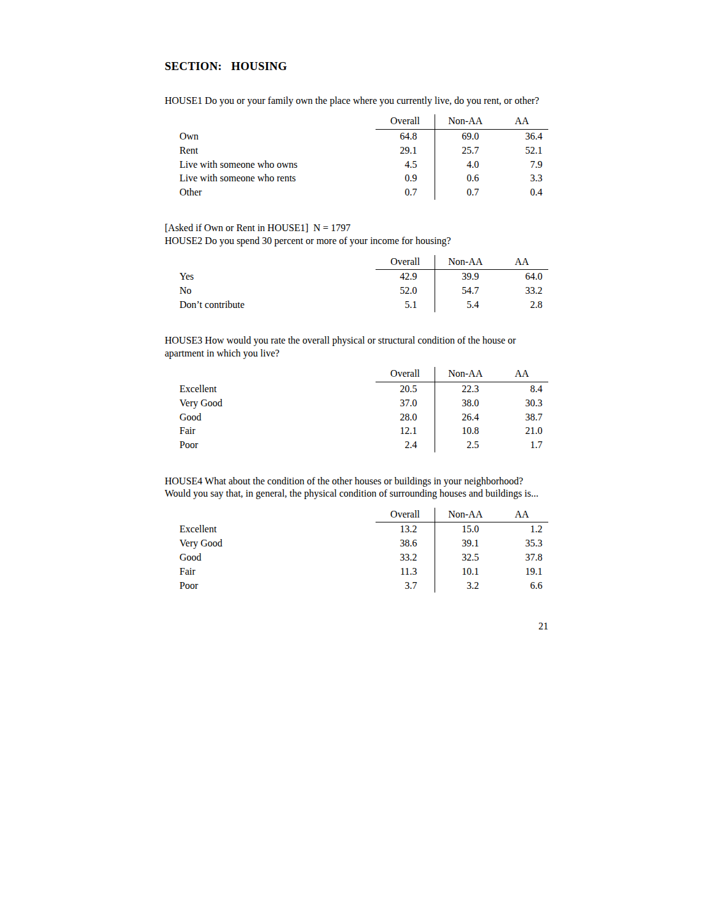SECTION: HOUSING
HOUSE1 Do you or your family own the place where you currently live, do you rent, or other?
| | Overall | Non-AA | AA |
| --- | --- | --- | --- |
| Own | 64.8 | 69.0 | 36.4 |
| Rent | 29.1 | 25.7 | 52.1 |
| Live with someone who owns | 4.5 | 4.0 | 7.9 |
| Live with someone who rents | 0.9 | 0.6 | 3.3 |
| Other | 0.7 | 0.7 | 0.4 |
[Asked if Own or Rent in HOUSE1] N = 1797
HOUSE2 Do you spend 30 percent or more of your income for housing?
| | Overall | Non-AA | AA |
| --- | --- | --- | --- |
| Yes | 42.9 | 39.9 | 64.0 |
| No | 52.0 | 54.7 | 33.2 |
| Don’t contribute | 5.1 | 5.4 | 2.8 |
HOUSE3 How would you rate the overall physical or structural condition of the house or apartment in which you live?
| | Overall | Non-AA | AA |
| --- | --- | --- | --- |
| Excellent | 20.5 | 22.3 | 8.4 |
| Very Good | 37.0 | 38.0 | 30.3 |
| Good | 28.0 | 26.4 | 38.7 |
| Fair | 12.1 | 10.8 | 21.0 |
| Poor | 2.4 | 2.5 | 1.7 |
HOUSE4 What about the condition of the other houses or buildings in your neighborhood? Would you say that, in general, the physical condition of surrounding houses and buildings is...
| | Overall | Non-AA | AA |
| --- | --- | --- | --- |
| Excellent | 13.2 | 15.0 | 1.2 |
| Very Good | 38.6 | 39.1 | 35.3 |
| Good | 33.2 | 32.5 | 37.8 |
| Fair | 11.3 | 10.1 | 19.1 |
| Poor | 3.7 | 3.2 | 6.6 |
21